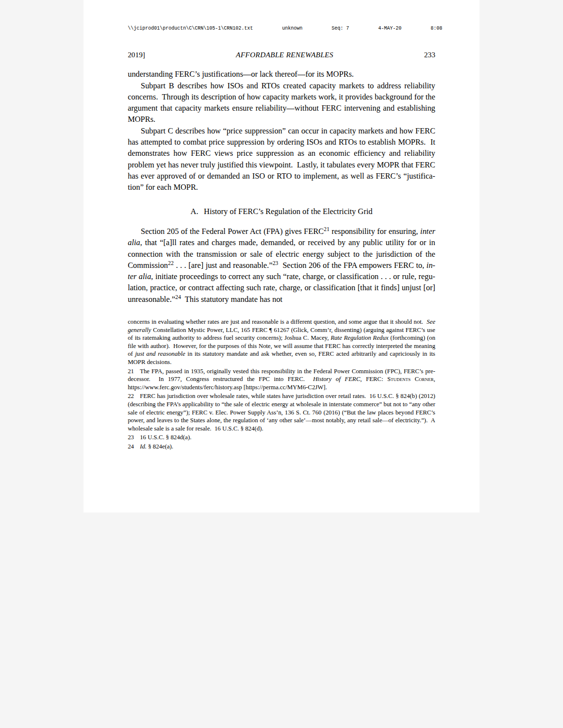\\jciprod01\productn\C\CRN\105-1\CRN102.txt unknown Seq: 7 4-MAY-20 8:08
2019] AFFORDABLE RENEWABLES 233
understanding FERC’s justifications—or lack thereof—for its MOPRs.
Subpart B describes how ISOs and RTOs created capacity markets to address reliability concerns. Through its description of how capacity markets work, it provides background for the argument that capacity markets ensure reliability—without FERC intervening and establishing MOPRs.
Subpart C describes how “price suppression” can occur in capacity markets and how FERC has attempted to combat price suppression by ordering ISOs and RTOs to establish MOPRs. It demonstrates how FERC views price suppression as an economic efficiency and reliability problem yet has never truly justified this viewpoint. Lastly, it tabulates every MOPR that FERC has ever approved of or demanded an ISO or RTO to implement, as well as FERC’s “justification” for each MOPR.
A. History of FERC’s Regulation of the Electricity Grid
Section 205 of the Federal Power Act (FPA) gives FERC21 responsibility for ensuring, inter alia, that “[a]ll rates and charges made, demanded, or received by any public utility for or in connection with the transmission or sale of electric energy subject to the jurisdiction of the Commission22 . . . [are] just and reasonable.”23 Section 206 of the FPA empowers FERC to, inter alia, initiate proceedings to correct any such “rate, charge, or classification . . . or rule, regulation, practice, or contract affecting such rate, charge, or classification [that it finds] unjust [or] unreasonable.”24 This statutory mandate has not
concerns in evaluating whether rates are just and reasonable is a different question, and some argue that it should not. See generally Constellation Mystic Power, LLC, 165 FERC ¶ 61267 (Glick, Comm’r, dissenting) (arguing against FERC’s use of its ratemaking authority to address fuel security concerns); Joshua C. Macey, Rate Regulation Redux (forthcoming) (on file with author). However, for the purposes of this Note, we will assume that FERC has correctly interpreted the meaning of just and reasonable in its statutory mandate and ask whether, even so, FERC acted arbitrarily and capriciously in its MOPR decisions.
21 The FPA, passed in 1935, originally vested this responsibility in the Federal Power Commission (FPC), FERC’s predecessor. In 1977, Congress restructured the FPC into FERC. History of FERC, FERC: Students Corner, https://www.ferc.gov/students/ferc/history.asp [https://perma.cc/MYM6-C2JW].
22 FERC has jurisdiction over wholesale rates, while states have jurisdiction over retail rates. 16 U.S.C. § 824(b) (2012) (describing the FPA’s applicability to “the sale of electric energy at wholesale in interstate commerce” but not to “any other sale of electric energy”); FERC v. Elec. Power Supply Ass’n, 136 S. Ct. 760 (2016) (“But the law places beyond FERC’s power, and leaves to the States alone, the regulation of ‘any other sale’—most notably, any retail sale—of electricity.”). A wholesale sale is a sale for resale. 16 U.S.C. § 824(d).
2316 U.S.C. § 824d(a).
24 Id. § 824e(a).